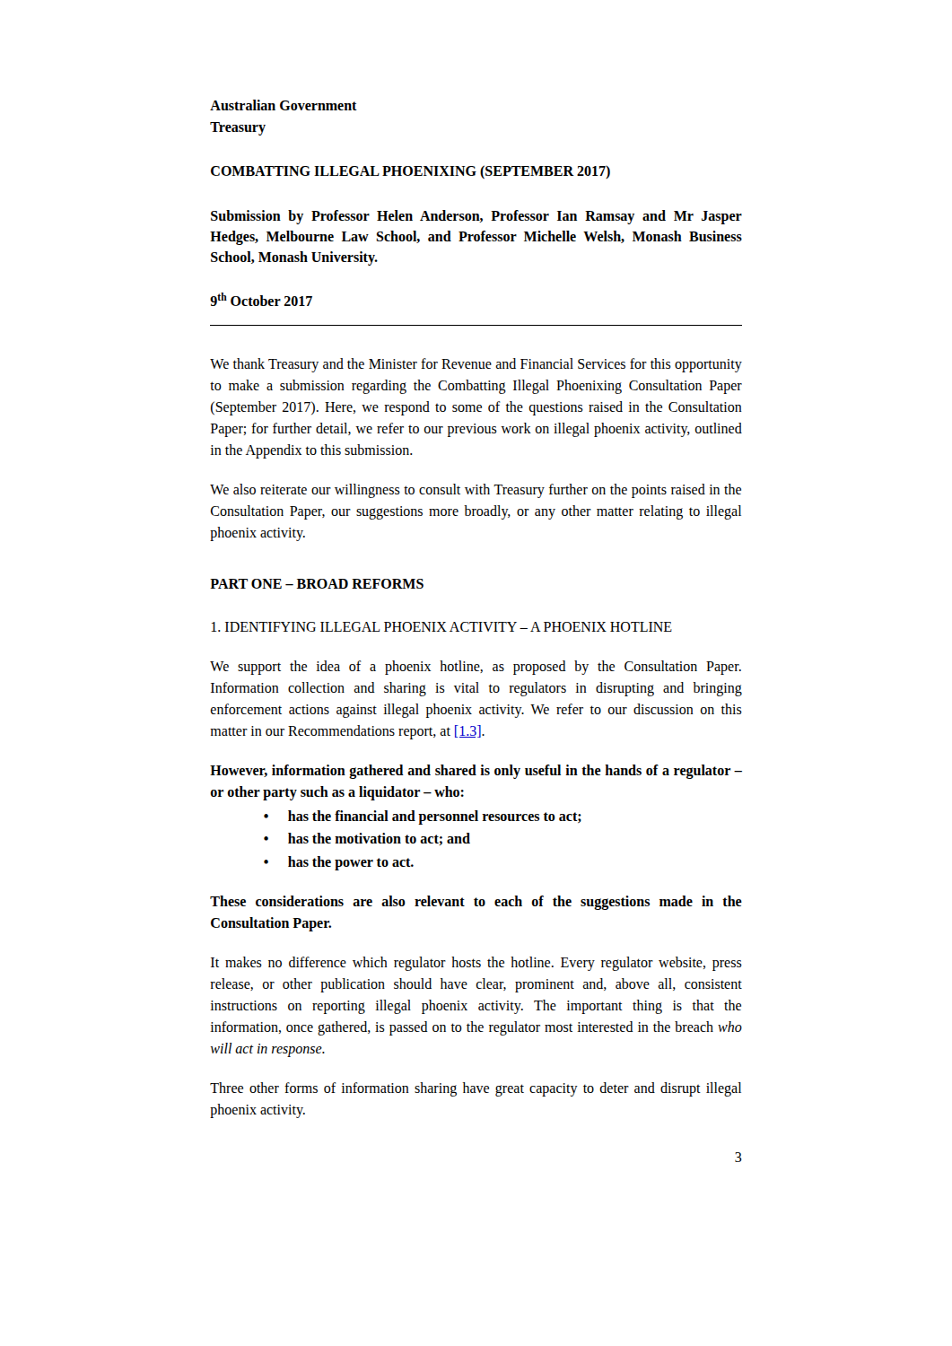Australian Government
Treasury
COMBATTING ILLEGAL PHOENIXING (SEPTEMBER 2017)
Submission by Professor Helen Anderson, Professor Ian Ramsay and Mr Jasper Hedges, Melbourne Law School, and Professor Michelle Welsh, Monash Business School, Monash University.
9th October 2017
We thank Treasury and the Minister for Revenue and Financial Services for this opportunity to make a submission regarding the Combatting Illegal Phoenixing Consultation Paper (September 2017). Here, we respond to some of the questions raised in the Consultation Paper; for further detail, we refer to our previous work on illegal phoenix activity, outlined in the Appendix to this submission.
We also reiterate our willingness to consult with Treasury further on the points raised in the Consultation Paper, our suggestions more broadly, or any other matter relating to illegal phoenix activity.
PART ONE – BROAD REFORMS
1. IDENTIFYING ILLEGAL PHOENIX ACTIVITY – A PHOENIX HOTLINE
We support the idea of a phoenix hotline, as proposed by the Consultation Paper. Information collection and sharing is vital to regulators in disrupting and bringing enforcement actions against illegal phoenix activity. We refer to our discussion on this matter in our Recommendations report, at [1.3].
However, information gathered and shared is only useful in the hands of a regulator – or other party such as a liquidator – who:
has the financial and personnel resources to act;
has the motivation to act; and
has the power to act.
These considerations are also relevant to each of the suggestions made in the Consultation Paper.
It makes no difference which regulator hosts the hotline. Every regulator website, press release, or other publication should have clear, prominent and, above all, consistent instructions on reporting illegal phoenix activity. The important thing is that the information, once gathered, is passed on to the regulator most interested in the breach who will act in response.
Three other forms of information sharing have great capacity to deter and disrupt illegal phoenix activity.
3